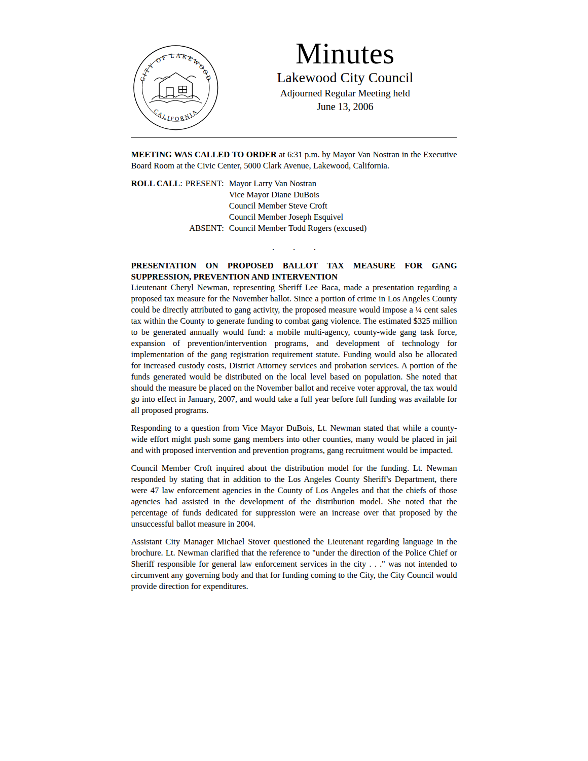CITY OF LAKEWOOD CALIFORNIA
Minutes
Lakewood City Council
Adjourned Regular Meeting held
June 13, 2006
MEETING WAS CALLED TO ORDER at 6:31 p.m. by Mayor Van Nostran in the Executive Board Room at the Civic Center, 5000 Clark Avenue, Lakewood, California.
| ROLL CALL : | PRESENT: | Mayor Larry Van Nostran |
| | | Vice Mayor Diane DuBois |
| | | Council Member Steve Croft |
| | | Council Member Joseph Esquivel |
| | ABSENT: | Council Member Todd Rogers (excused) |
...
Presentation on Proposed Ballot Tax Measure for Gang Suppression, Prevention and Intervention
Lieutenant Cheryl Newman, representing Sheriff Lee Baca, made a presentation regarding a proposed tax measure for the November ballot. Since a portion of crime in Los Angeles County could be directly attributed to gang activity, the proposed measure would impose a ¼ cent sales tax within the County to generate funding to combat gang violence. The estimated $325 million to be generated annually would fund: a mobile multi-agency, county-wide gang task force, expansion of prevention/intervention programs, and development of technology for implementation of the gang registration requirement statute. Funding would also be allocated for increased custody costs, District Attorney services and probation services. A portion of the funds generated would be distributed on the local level based on population. She noted that should the measure be placed on the November ballot and receive voter approval, the tax would go into effect in January, 2007, and would take a full year before full funding was available for all proposed programs.
Responding to a question from Vice Mayor DuBois, Lt. Newman stated that while a county-wide effort might push some gang members into other counties, many would be placed in jail and with proposed intervention and prevention programs, gang recruitment would be impacted.
Council Member Croft inquired about the distribution model for the funding. Lt. Newman responded by stating that in addition to the Los Angeles County Sheriff's Department, there were 47 law enforcement agencies in the County of Los Angeles and that the chiefs of those agencies had assisted in the development of the distribution model. She noted that the percentage of funds dedicated for suppression were an increase over that proposed by the unsuccessful ballot measure in 2004.
Assistant City Manager Michael Stover questioned the Lieutenant regarding language in the brochure. Lt. Newman clarified that the reference to "under the direction of the Police Chief or Sheriff responsible for general law enforcement services in the city . . ." was not intended to circumvent any governing body and that for funding coming to the City, the City Council would provide direction for expenditures.